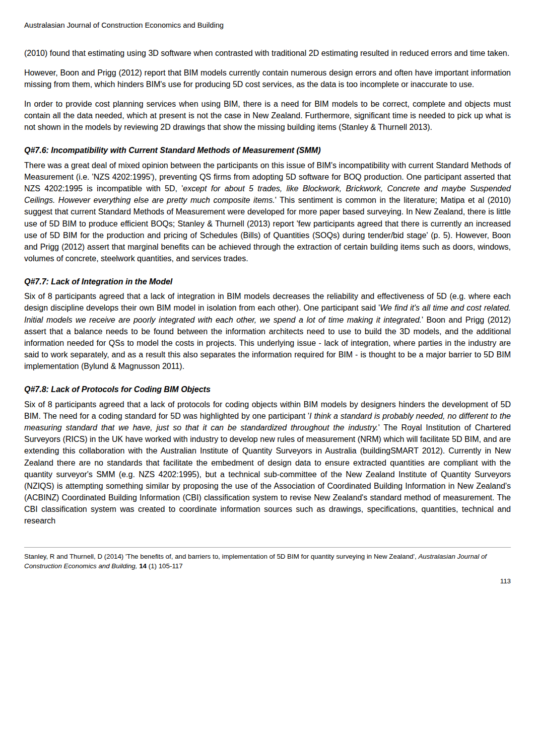Australasian Journal of Construction Economics and Building
(2010) found that estimating using 3D software when contrasted with traditional 2D estimating resulted in reduced errors and time taken.
However, Boon and Prigg (2012) report that BIM models currently contain numerous design errors and often have important information missing from them, which hinders BIM's use for producing 5D cost services, as the data is too incomplete or inaccurate to use.
In order to provide cost planning services when using BIM, there is a need for BIM models to be correct, complete and objects must contain all the data needed, which at present is not the case in New Zealand. Furthermore, significant time is needed to pick up what is not shown in the models by reviewing 2D drawings that show the missing building items (Stanley & Thurnell 2013).
Q#7.6: Incompatibility with Current Standard Methods of Measurement (SMM)
There was a great deal of mixed opinion between the participants on this issue of BIM's incompatibility with current Standard Methods of Measurement (i.e. 'NZS 4202:1995'), preventing QS firms from adopting 5D software for BOQ production. One participant asserted that NZS 4202:1995 is incompatible with 5D, 'except for about 5 trades, like Blockwork, Brickwork, Concrete and maybe Suspended Ceilings. However everything else are pretty much composite items.' This sentiment is common in the literature; Matipa et al (2010) suggest that current Standard Methods of Measurement were developed for more paper based surveying. In New Zealand, there is little use of 5D BIM to produce efficient BOQs; Stanley & Thurnell (2013) report 'few participants agreed that there is currently an increased use of 5D BIM for the production and pricing of Schedules (Bills) of Quantities (SOQs) during tender/bid stage' (p. 5). However, Boon and Prigg (2012) assert that marginal benefits can be achieved through the extraction of certain building items such as doors, windows, volumes of concrete, steelwork quantities, and services trades.
Q#7.7: Lack of Integration in the Model
Six of 8 participants agreed that a lack of integration in BIM models decreases the reliability and effectiveness of 5D (e.g. where each design discipline develops their own BIM model in isolation from each other). One participant said 'We find it's all time and cost related. Initial models we receive are poorly integrated with each other, we spend a lot of time making it integrated.' Boon and Prigg (2012) assert that a balance needs to be found between the information architects need to use to build the 3D models, and the additional information needed for QSs to model the costs in projects. This underlying issue - lack of integration, where parties in the industry are said to work separately, and as a result this also separates the information required for BIM - is thought to be a major barrier to 5D BIM implementation (Bylund & Magnusson 2011).
Q#7.8: Lack of Protocols for Coding BIM Objects
Six of 8 participants agreed that a lack of protocols for coding objects within BIM models by designers hinders the development of 5D BIM. The need for a coding standard for 5D was highlighted by one participant 'I think a standard is probably needed, no different to the measuring standard that we have, just so that it can be standardized throughout the industry.' The Royal Institution of Chartered Surveyors (RICS) in the UK have worked with industry to develop new rules of measurement (NRM) which will facilitate 5D BIM, and are extending this collaboration with the Australian Institute of Quantity Surveyors in Australia (buildingSMART 2012). Currently in New Zealand there are no standards that facilitate the embedment of design data to ensure extracted quantities are compliant with the quantity surveyor's SMM (e.g. NZS 4202:1995), but a technical sub-committee of the New Zealand Institute of Quantity Surveyors (NZIQS) is attempting something similar by proposing the use of the Association of Coordinated Building Information in New Zealand's (ACBINZ) Coordinated Building Information (CBI) classification system to revise New Zealand's standard method of measurement. The CBI classification system was created to coordinate information sources such as drawings, specifications, quantities, technical and research
Stanley, R and Thurnell, D (2014) 'The benefits of, and barriers to, implementation of 5D BIM for quantity surveying in New Zealand', Australasian Journal of Construction Economics and Building, 14 (1) 105-117
113